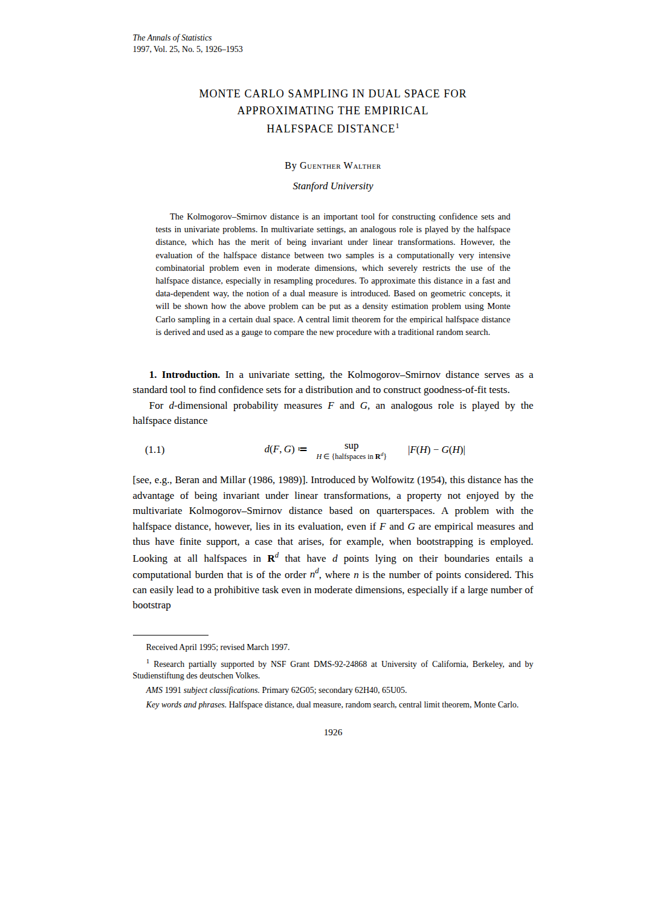The Annals of Statistics
1997, Vol. 25, No. 5, 1926–1953
Monte Carlo Sampling in Dual Space for
Approximating the Empirical
Halfspace Distance1
By Guenther Walther
Stanford University
The Kolmogorov–Smirnov distance is an important tool for constructing confidence sets and tests in univariate problems. In multivariate settings, an analogous role is played by the halfspace distance, which has the merit of being invariant under linear transformations. However, the evaluation of the halfspace distance between two samples is a computationally very intensive combinatorial problem even in moderate dimensions, which severely restricts the use of the halfspace distance, especially in resampling procedures. To approximate this distance in a fast and data-dependent way, the notion of a dual measure is introduced. Based on geometric concepts, it will be shown how the above problem can be put as a density estimation problem using Monte Carlo sampling in a certain dual space. A central limit theorem for the empirical halfspace distance is derived and used as a gauge to compare the new procedure with a traditional random search.
1. Introduction. In a univariate setting, the Kolmogorov–Smirnov distance serves as a standard tool to find confidence sets for a distribution and to construct goodness-of-fit tests.
For d-dimensional probability measures F and G, an analogous role is played by the halfspace distance
(1.1)
d(F, G) ≔ sup H ∈ {halfspaces in Rd} |F(H) − G(H)|
[see, e.g., Beran and Millar (1986, 1989)]. Introduced by Wolfowitz (1954), this distance has the advantage of being invariant under linear transformations, a property not enjoyed by the multivariate Kolmogorov–Smirnov distance based on quarterspaces. A problem with the halfspace distance, however, lies in its evaluation, even if F and G are empirical measures and thus have finite support, a case that arises, for example, when bootstrapping is employed. Looking at all halfspaces in Rd that have d points lying on their boundaries entails a computational burden that is of the order nd, where n is the number of points considered. This can easily lead to a prohibitive task even in moderate dimensions, especially if a large number of bootstrap
Received April 1995; revised March 1997.
1 Research partially supported by NSF Grant DMS-92-24868 at University of California, Berkeley, and by Studienstiftung des deutschen Volkes.
AMS 1991 subject classifications. Primary 62G05; secondary 62H40, 65U05.
Key words and phrases. Halfspace distance, dual measure, random search, central limit theorem, Monte Carlo.
1926